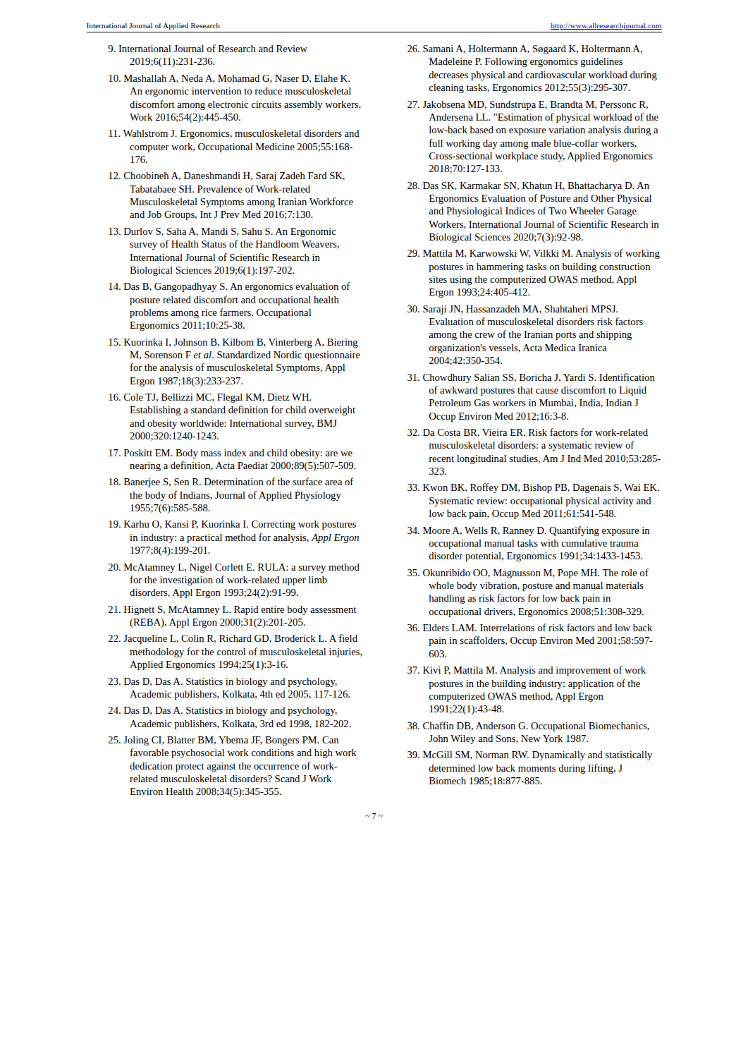International Journal of Applied Research http://www.allresearchjournal.com
International Journal of Research and Review 2019;6(11):231-236.
Mashallah A, Neda A, Mohamad G, Naser D, Elahe K. An ergonomic intervention to reduce musculoskeletal discomfort among electronic circuits assembly workers, Work 2016;54(2):445-450.
Wahlstrom J. Ergonomics, musculoskeletal disorders and computer work, Occupational Medicine 2005;55:168-176.
Choobineh A, Daneshmandi H, Saraj Zadeh Fard SK, Tabatabaee SH. Prevalence of Work-related Musculoskeletal Symptoms among Iranian Workforce and Job Groups, Int J Prev Med 2016;7:130.
Durlov S, Saha A, Mandi S, Sahu S. An Ergonomic survey of Health Status of the Handloom Weavers, International Journal of Scientific Research in Biological Sciences 2019;6(1):197-202.
Das B, Gangopadhyay S. An ergonomics evaluation of posture related discomfort and occupational health problems among rice farmers, Occupational Ergonomics 2011;10:25-38.
Kuorinka I, Johnson B, Kilbom B, Vinterberg A, Biering M, Sorenson F et al. Standardized Nordic questionnaire for the analysis of musculoskeletal Symptoms, Appl Ergon 1987;18(3):233-237.
Cole TJ, Bellizzi MC, Flegal KM, Dietz WH. Establishing a standard definition for child overweight and obesity worldwide: International survey, BMJ 2000;320:1240-1243.
Poskitt EM. Body mass index and child obesity: are we nearing a definition, Acta Paediat 2000;89(5):507-509.
Banerjee S, Sen R. Determination of the surface area of the body of Indians, Journal of Applied Physiology 1955;7(6):585-588.
Karhu O, Kansi P, Kuorinka I. Correcting work postures in industry: a practical method for analysis, Appl Ergon 1977;8(4):199-201.
McAtamney L, Nigel Corlett E. RULA: a survey method for the investigation of work-related upper limb disorders, Appl Ergon 1993;24(2):91-99.
Hignett S, McAtamney L. Rapid entire body assessment (REBA), Appl Ergon 2000;31(2):201-205.
Jacqueline L, Colin R, Richard GD, Broderick L. A field methodology for the control of musculoskeletal injuries, Applied Ergonomics 1994;25(1):3-16.
Das D, Das A. Statistics in biology and psychology, Academic publishers, Kolkata, 4th ed 2005, 117-126.
Das D, Das A. Statistics in biology and psychology, Academic publishers, Kolkata, 3rd ed 1998, 182-202.
Joling CI, Blatter BM, Ybema JF, Bongers PM. Can favorable psychosocial work conditions and high work dedication protect against the occurrence of work-related musculoskeletal disorders? Scand J Work Environ Health 2008;34(5):345-355.
Samani A, Holtermann A, Søgaard K, Holtermann A, Madeleine P. Following ergonomics guidelines decreases physical and cardiovascular workload during cleaning tasks, Ergonomics 2012;55(3):295-307.
Jakobsena MD, Sundstrupa E, Brandta M, Perssonc R, Andersena LL. "Estimation of physical workload of the low-back based on exposure variation analysis during a full working day among male blue-collar workers, Cross-sectional workplace study, Applied Ergonomics 2018;70:127-133.
Das SK, Karmakar SN, Khatun H, Bhattacharya D. An Ergonomics Evaluation of Posture and Other Physical and Physiological Indices of Two Wheeler Garage Workers, International Journal of Scientific Research in Biological Sciences 2020;7(3):92-98.
Mattila M, Karwowski W, Vilkki M. Analysis of working postures in hammering tasks on building construction sites using the computerized OWAS method, Appl Ergon 1993;24:405-412.
Saraji JN, Hassanzadeh MA, Shahtaheri MPSJ. Evaluation of musculoskeletal disorders risk factors among the crew of the Iranian ports and shipping organization's vessels, Acta Medica Iranica 2004;42:350-354.
Chowdhury Salian SS, Boricha J, Yardi S. Identification of awkward postures that cause discomfort to Liquid Petroleum Gas workers in Mumbai, India, Indian J Occup Environ Med 2012;16:3-8.
Da Costa BR, Vieira ER. Risk factors for work-related musculoskeletal disorders: a systematic review of recent longitudinal studies, Am J Ind Med 2010;53:285-323.
Kwon BK, Roffey DM, Bishop PB, Dagenais S, Wai EK. Systematic review: occupational physical activity and low back pain, Occup Med 2011;61:541-548.
Moore A, Wells R, Ranney D. Quantifying exposure in occupational manual tasks with cumulative trauma disorder potential, Ergonomics 1991;34:1433-1453.
Okunribido OO, Magnusson M, Pope MH. The role of whole body vibration, posture and manual materials handling as risk factors for low back pain in occupational drivers, Ergonomics 2008;51:308-329.
Elders LAM. Interrelations of risk factors and low back pain in scaffolders, Occup Environ Med 2001;58:597-603.
Kivi P, Mattila M. Analysis and improvement of work postures in the building industry: application of the computerized OWAS method, Appl Ergon 1991;22(1):43-48.
Chaffin DB, Anderson G. Occupational Biomechanics, John Wiley and Sons, New York 1987.
McGill SM, Norman RW. Dynamically and statistically determined low back moments during lifting, J Biomech 1985;18:877-885.
~ 7 ~